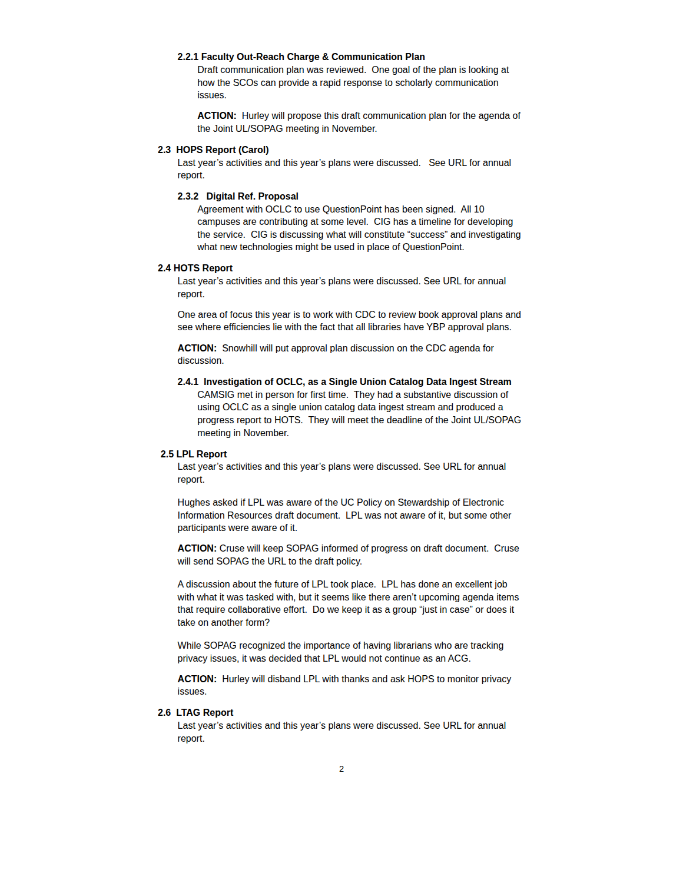2.2.1 Faculty Out-Reach Charge & Communication Plan
Draft communication plan was reviewed. One goal of the plan is looking at how the SCOs can provide a rapid response to scholarly communication issues.
ACTION: Hurley will propose this draft communication plan for the agenda of the Joint UL/SOPAG meeting in November.
2.3 HOPS Report (Carol)
Last year’s activities and this year’s plans were discussed. See URL for annual report.
2.3.2 Digital Ref. Proposal
Agreement with OCLC to use QuestionPoint has been signed. All 10 campuses are contributing at some level. CIG has a timeline for developing the service. CIG is discussing what will constitute “success” and investigating what new technologies might be used in place of QuestionPoint.
2.4 HOTS Report
Last year’s activities and this year’s plans were discussed. See URL for annual report.
One area of focus this year is to work with CDC to review book approval plans and see where efficiencies lie with the fact that all libraries have YBP approval plans.
ACTION: Snowhill will put approval plan discussion on the CDC agenda for discussion.
2.4.1 Investigation of OCLC, as a Single Union Catalog Data Ingest Stream
CAMSIG met in person for first time. They had a substantive discussion of using OCLC as a single union catalog data ingest stream and produced a progress report to HOTS. They will meet the deadline of the Joint UL/SOPAG meeting in November.
2.5 LPL Report
Last year’s activities and this year’s plans were discussed. See URL for annual report.
Hughes asked if LPL was aware of the UC Policy on Stewardship of Electronic Information Resources draft document. LPL was not aware of it, but some other participants were aware of it.
ACTION: Cruse will keep SOPAG informed of progress on draft document. Cruse will send SOPAG the URL to the draft policy.
A discussion about the future of LPL took place. LPL has done an excellent job with what it was tasked with, but it seems like there aren’t upcoming agenda items that require collaborative effort. Do we keep it as a group “just in case” or does it take on another form?
While SOPAG recognized the importance of having librarians who are tracking privacy issues, it was decided that LPL would not continue as an ACG.
ACTION: Hurley will disband LPL with thanks and ask HOPS to monitor privacy issues.
2.6 LTAG Report
Last year’s activities and this year’s plans were discussed. See URL for annual report.
2